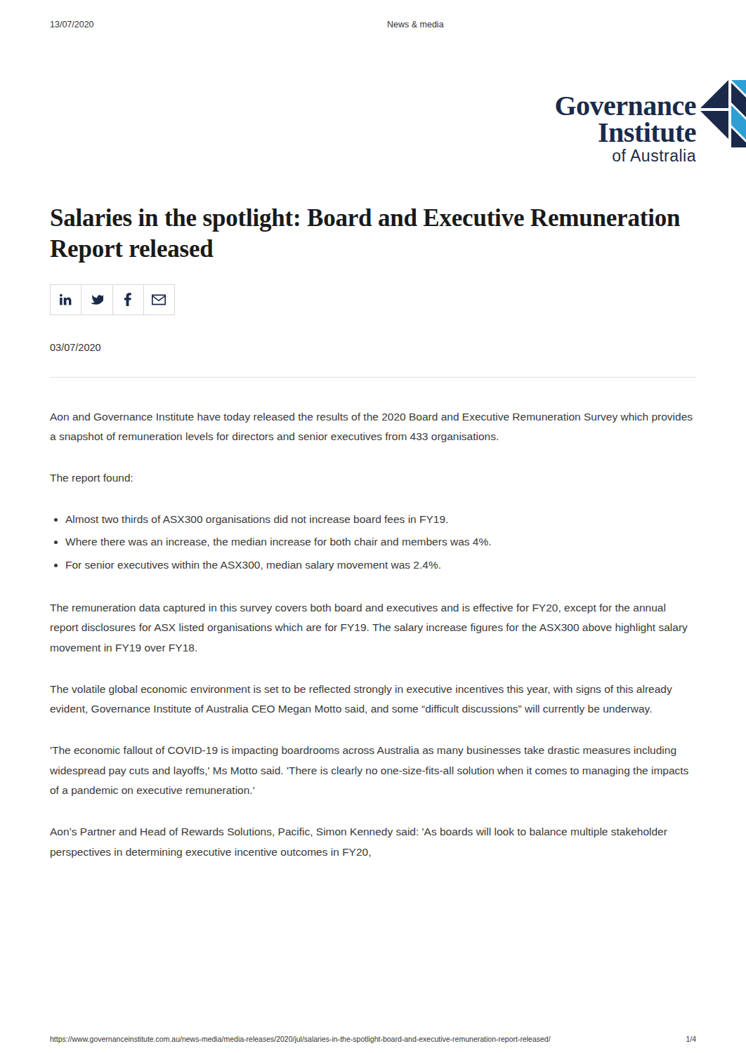13/07/2020
News & media
Governance Institute of Australia
Salaries in the spotlight: Board and Executive Remuneration Report released
03/07/2020
Aon and Governance Institute have today released the results of the 2020 Board and Executive Remuneration Survey which provides a snapshot of remuneration levels for directors and senior executives from 433 organisations.
The report found:
Almost two thirds of ASX300 organisations did not increase board fees in FY19.
Where there was an increase, the median increase for both chair and members was 4%.
For senior executives within the ASX300, median salary movement was 2.4%.
The remuneration data captured in this survey covers both board and executives and is effective for FY20, except for the annual report disclosures for ASX listed organisations which are for FY19. The salary increase figures for the ASX300 above highlight salary movement in FY19 over FY18.
The volatile global economic environment is set to be reflected strongly in executive incentives this year, with signs of this already evident, Governance Institute of Australia CEO Megan Motto said, and some “difficult discussions” will currently be underway.
'The economic fallout of COVID-19 is impacting boardrooms across Australia as many businesses take drastic measures including widespread pay cuts and layoffs,' Ms Motto said. 'There is clearly no one-size-fits-all solution when it comes to managing the impacts of a pandemic on executive remuneration.'
Aon’s Partner and Head of Rewards Solutions, Pacific, Simon Kennedy said: 'As boards will look to balance multiple stakeholder perspectives in determining executive incentive outcomes in FY20,
https://www.governanceinstitute.com.au/news-media/media-releases/2020/jul/salaries-in-the-spotlight-board-and-executive-remuneration-report-released/
1/4